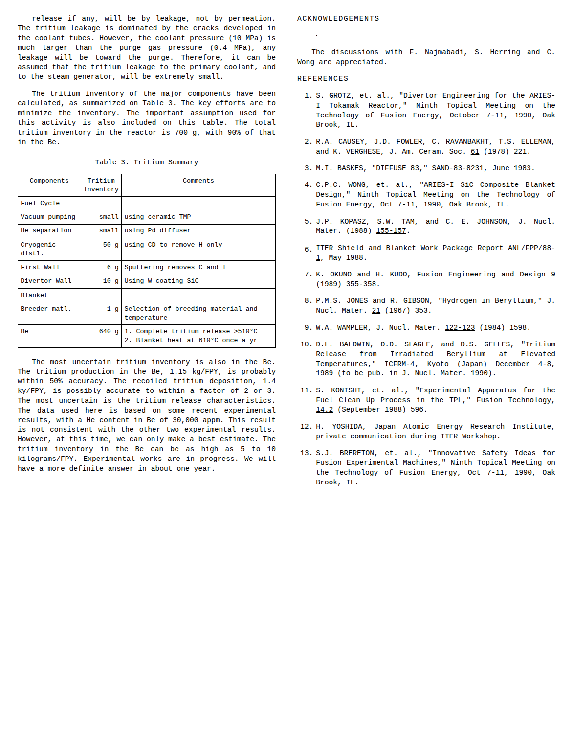release if any, will be by leakage, not by permeation. The tritium leakage is dominated by the cracks developed in the coolant tubes. However, the coolant pressure (10 MPa) is much larger than the purge gas pressure (0.4 MPa), any leakage will be toward the purge. Therefore, it can be assumed that the tritium leakage to the primary coolant, and to the steam generator, will be extremely small.
The tritium inventory of the major components have been calculated, as summarized on Table 3. The key efforts are to minimize the inventory. The important assumption used for this activity is also included on this table. The total tritium inventory in the reactor is 700 g, with 90% of that in the Be.
Table 3. Tritium Summary
| Components | Tritium Inventory | Comments |
| --- | --- | --- |
| Fuel Cycle | | |
| Vacuum pumping | small | using ceramic TMP |
| He separation | small | using Pd diffuser |
| Cryogenic distl. | 50 g | using CD to remove H only |
| First Wall | 6 g | Sputtering removes C and T |
| Divertor Wall | 10 g | Using W coating SiC |
| Blanket | | |
| Breeder matl. | 1 g | Selection of breeding material and temperature |
| Be | 640 g | 1. Complete tritium release >510°C 2. Blanket heat at 610°C once a yr |
The most uncertain tritium inventory is also in the Be. The tritium production in the Be, 1.15 kg/FPY, is probably within 50% accuracy. The recoiled tritium deposition, 1.4 ky/FPY, is possibly accurate to within a factor of 2 or 3. The most uncertain is the tritium release characteristics. The data used here is based on some recent experimental results, with a He content in Be of 30,000 appm. This result is not consistent with the other two experimental results. However, at this time, we can only make a best estimate. The tritium inventory in the Be can be as high as 5 to 10 kilograms/FPY. Experimental works are in progress. We will have a more definite answer in about one year.
ACKNOWLEDGEMENTS
·
The discussions with F. Najmabadi, S. Herring and C. Wong are appreciated.
REFERENCES
S. GROTZ, et. al., "Divertor Engineering for the ARIES-I Tokamak Reactor," Ninth Topical Meeting on the Technology of Fusion Energy, October 7-11, 1990, Oak Brook, IL.
R.A. CAUSEY, J.D. FOWLER, C. RAVANBAKHT, T.S. ELLEMAN, and K. VERGHESE, J. Am. Ceram. Soc. 61 (1978) 221.
M.I. BASKES, "DIFFUSE 83," SAND-83-8231, June 1983.
C.P.C. WONG, et. al., "ARIES-I SiC Composite Blanket Design," Ninth Topical Meeting on the Technology of Fusion Energy, Oct 7-11, 1990, Oak Brook, IL.
J.P. KOPASZ, S.W. TAM, and C. E. JOHNSON, J. Nucl. Mater. (1988) 155-157.
ITER Shield and Blanket Work Package Report ANL/FPP/88-1, May 1988.
K. OKUNO and H. KUDO, Fusion Engineering and Design 9 (1989) 355-358.
P.M.S. JONES and R. GIBSON, "Hydrogen in Beryllium," J. Nucl. Mater. 21 (1967) 353.
W.A. WAMPLER, J. Nucl. Mater. 122-123 (1984) 1598.
D.L. BALDWIN, O.D. SLAGLE, and D.S. GELLES, "Tritium Release from Irradiated Beryllium at Elevated Temperatures," ICFRM-4, Kyoto (Japan) December 4-8, 1989 (to be pub. in J. Nucl. Mater. 1990).
S. KONISHI, et. al., "Experimental Apparatus for the Fuel Clean Up Process in the TPL," Fusion Technology, 14.2 (September 1988) 596.
H. YOSHIDA, Japan Atomic Energy Research Institute, private communication during ITER Workshop.
S.J. BRERETON, et. al., "Innovative Safety Ideas for Fusion Experimental Machines," Ninth Topical Meeting on the Technology of Fusion Energy, Oct 7-11, 1990, Oak Brook, IL.